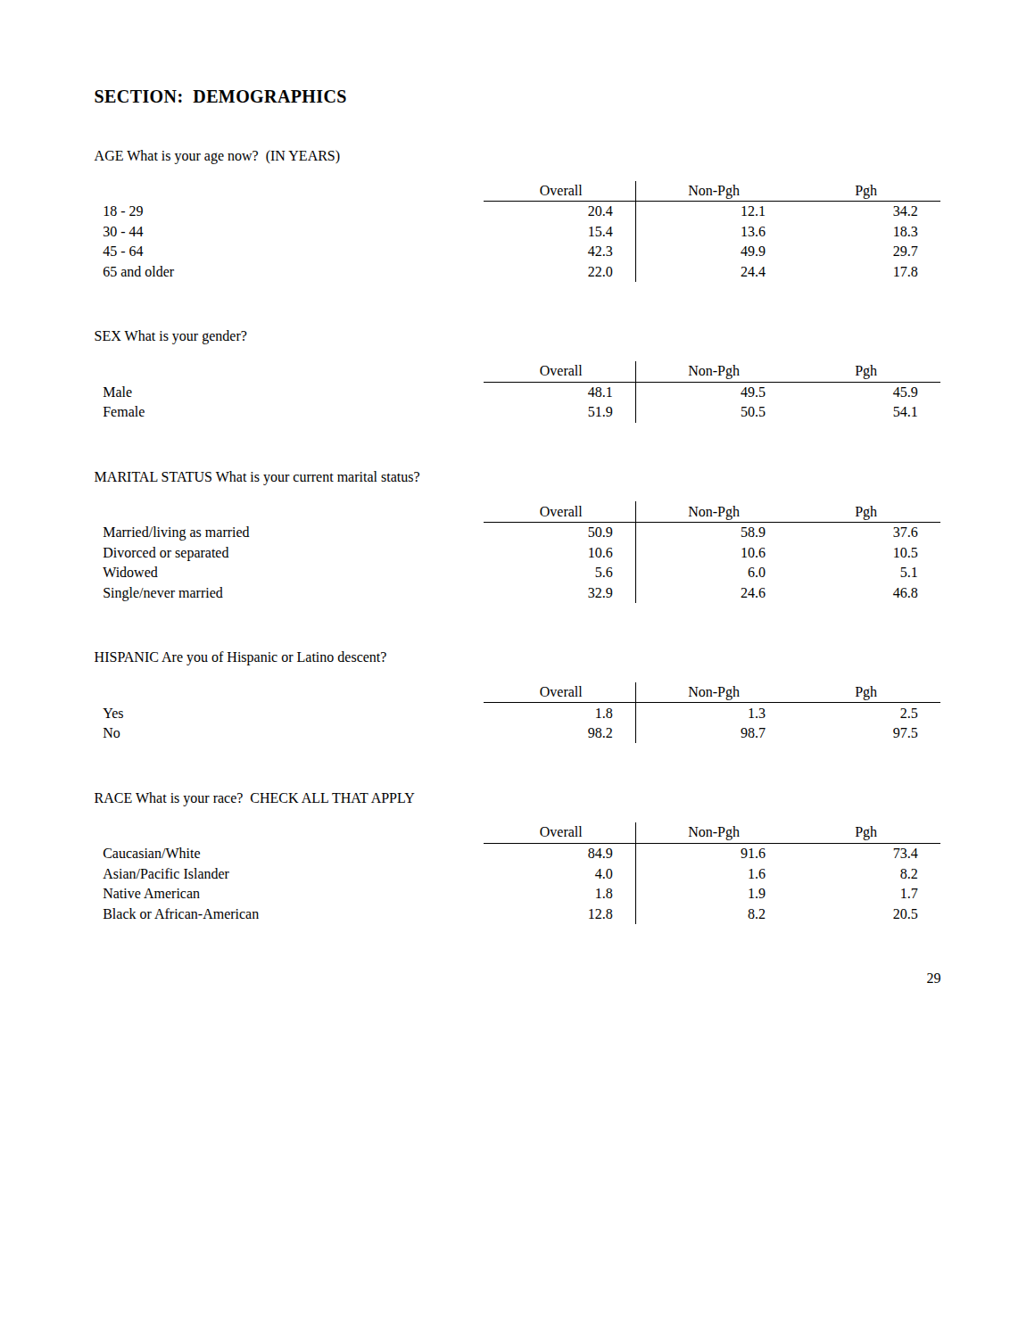SECTION: DEMOGRAPHICS
AGE What is your age now? (IN YEARS)
| | Overall | Non-Pgh | Pgh |
| --- | --- | --- | --- |
| 18 - 29 | 20.4 | 12.1 | 34.2 |
| 30 - 44 | 15.4 | 13.6 | 18.3 |
| 45 - 64 | 42.3 | 49.9 | 29.7 |
| 65 and older | 22.0 | 24.4 | 17.8 |
SEX What is your gender?
| | Overall | Non-Pgh | Pgh |
| --- | --- | --- | --- |
| Male | 48.1 | 49.5 | 45.9 |
| Female | 51.9 | 50.5 | 54.1 |
MARITAL STATUS What is your current marital status?
| | Overall | Non-Pgh | Pgh |
| --- | --- | --- | --- |
| Married/living as married | 50.9 | 58.9 | 37.6 |
| Divorced or separated | 10.6 | 10.6 | 10.5 |
| Widowed | 5.6 | 6.0 | 5.1 |
| Single/never married | 32.9 | 24.6 | 46.8 |
HISPANIC Are you of Hispanic or Latino descent?
| | Overall | Non-Pgh | Pgh |
| --- | --- | --- | --- |
| Yes | 1.8 | 1.3 | 2.5 |
| No | 98.2 | 98.7 | 97.5 |
RACE What is your race? CHECK ALL THAT APPLY
| | Overall | Non-Pgh | Pgh |
| --- | --- | --- | --- |
| Caucasian/White | 84.9 | 91.6 | 73.4 |
| Asian/Pacific Islander | 4.0 | 1.6 | 8.2 |
| Native American | 1.8 | 1.9 | 1.7 |
| Black or African-American | 12.8 | 8.2 | 20.5 |
29